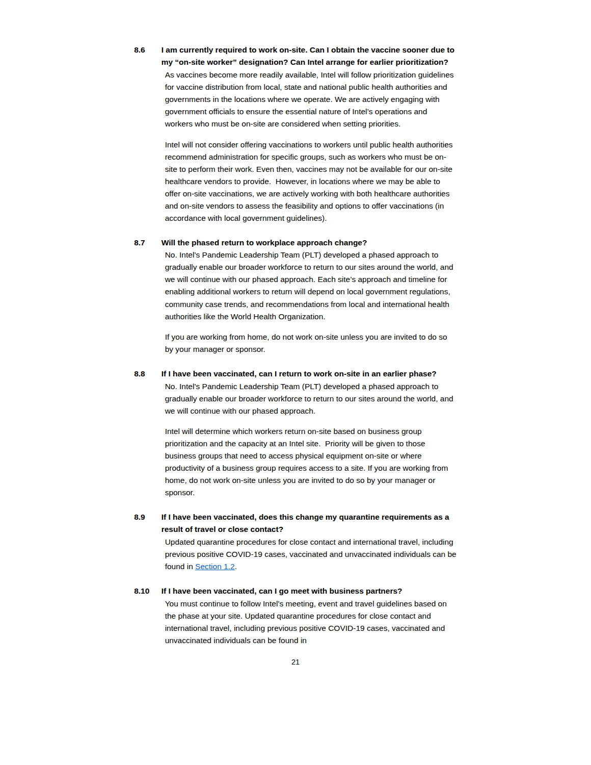8.6
I am currently required to work on-site. Can I obtain the vaccine sooner due to my “on-site worker” designation? Can Intel arrange for earlier prioritization?
As vaccines become more readily available, Intel will follow prioritization guidelines for vaccine distribution from local, state and national public health authorities and governments in the locations where we operate. We are actively engaging with government officials to ensure the essential nature of Intel’s operations and workers who must be on-site are considered when setting priorities.
Intel will not consider offering vaccinations to workers until public health authorities recommend administration for specific groups, such as workers who must be on-site to perform their work. Even then, vaccines may not be available for our on-site healthcare vendors to provide. However, in locations where we may be able to offer on-site vaccinations, we are actively working with both healthcare authorities and on-site vendors to assess the feasibility and options to offer vaccinations (in accordance with local government guidelines).
8.7
Will the phased return to workplace approach change?
No. Intel’s Pandemic Leadership Team (PLT) developed a phased approach to gradually enable our broader workforce to return to our sites around the world, and we will continue with our phased approach. Each site’s approach and timeline for enabling additional workers to return will depend on local government regulations, community case trends, and recommendations from local and international health authorities like the World Health Organization.
If you are working from home, do not work on-site unless you are invited to do so by your manager or sponsor.
8.8
If I have been vaccinated, can I return to work on-site in an earlier phase?
No. Intel’s Pandemic Leadership Team (PLT) developed a phased approach to gradually enable our broader workforce to return to our sites around the world, and we will continue with our phased approach.
Intel will determine which workers return on-site based on business group prioritization and the capacity at an Intel site. Priority will be given to those business groups that need to access physical equipment on-site or where productivity of a business group requires access to a site. If you are working from home, do not work on-site unless you are invited to do so by your manager or sponsor.
8.9
If I have been vaccinated, does this change my quarantine requirements as a result of travel or close contact?
Updated quarantine procedures for close contact and international travel, including previous positive COVID-19 cases, vaccinated and unvaccinated individuals can be found in Section 1.2.
8.10
If I have been vaccinated, can I go meet with business partners?
You must continue to follow Intel’s meeting, event and travel guidelines based on the phase at your site. Updated quarantine procedures for close contact and international travel, including previous positive COVID-19 cases, vaccinated and unvaccinated individuals can be found in
21